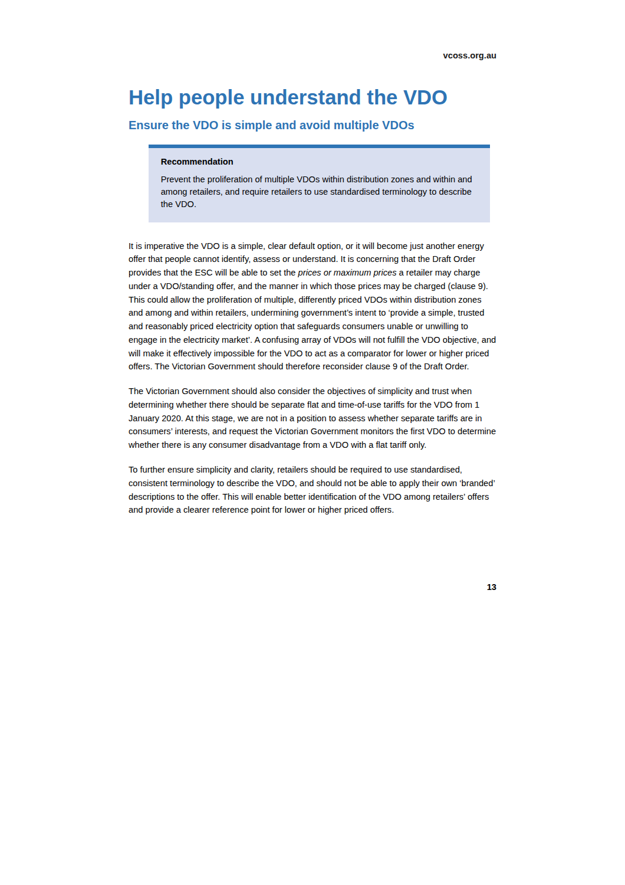vcoss.org.au
Help people understand the VDO
Ensure the VDO is simple and avoid multiple VDOs
Recommendation
Prevent the proliferation of multiple VDOs within distribution zones and within and among retailers, and require retailers to use standardised terminology to describe the VDO.
It is imperative the VDO is a simple, clear default option, or it will become just another energy offer that people cannot identify, assess or understand. It is concerning that the Draft Order provides that the ESC will be able to set the prices or maximum prices a retailer may charge under a VDO/standing offer, and the manner in which those prices may be charged (clause 9). This could allow the proliferation of multiple, differently priced VDOs within distribution zones and among and within retailers, undermining government’s intent to ‘provide a simple, trusted and reasonably priced electricity option that safeguards consumers unable or unwilling to engage in the electricity market’. A confusing array of VDOs will not fulfill the VDO objective, and will make it effectively impossible for the VDO to act as a comparator for lower or higher priced offers. The Victorian Government should therefore reconsider clause 9 of the Draft Order.
The Victorian Government should also consider the objectives of simplicity and trust when determining whether there should be separate flat and time-of-use tariffs for the VDO from 1 January 2020. At this stage, we are not in a position to assess whether separate tariffs are in consumers’ interests, and request the Victorian Government monitors the first VDO to determine whether there is any consumer disadvantage from a VDO with a flat tariff only.
To further ensure simplicity and clarity, retailers should be required to use standardised, consistent terminology to describe the VDO, and should not be able to apply their own ‘branded’ descriptions to the offer. This will enable better identification of the VDO among retailers’ offers and provide a clearer reference point for lower or higher priced offers.
13